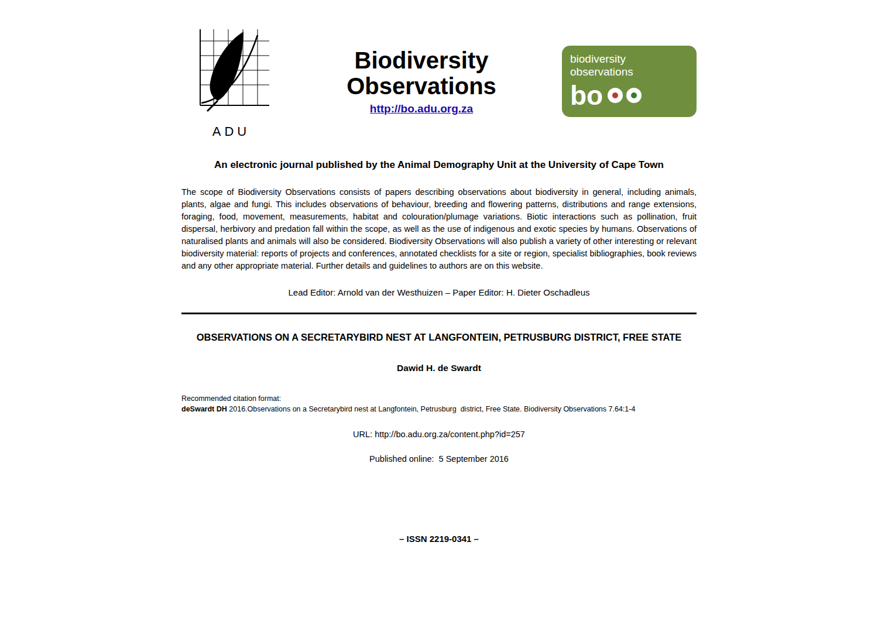ADU
Biodiversity Observations
http://bo.adu.org.za
biodiversity
observations
bo
An electronic journal published by the Animal Demography Unit at the University of Cape Town
The scope of Biodiversity Observations consists of papers describing observations about biodiversity in general, including animals, plants, algae and fungi. This includes observations of behaviour, breeding and flowering patterns, distributions and range extensions, foraging, food, movement, measurements, habitat and colouration/plumage variations. Biotic interactions such as pollination, fruit dispersal, herbivory and predation fall within the scope, as well as the use of indigenous and exotic species by humans. Observations of naturalised plants and animals will also be considered. Biodiversity Observations will also publish a variety of other interesting or relevant biodiversity material: reports of projects and conferences, annotated checklists for a site or region, specialist bibliographies, book reviews and any other appropriate material. Further details and guidelines to authors are on this website.
Lead Editor: Arnold van der Westhuizen – Paper Editor: H. Dieter Oschadleus
OBSERVATIONS ON A SECRETARYBIRD NEST AT LANGFONTEIN, PETRUSBURG DISTRICT, FREE STATE
Dawid H. de Swardt
Recommended citation format: deSwardt DH 2016.Observations on a Secretarybird nest at Langfontein, Petrusburg district, Free State. Biodiversity Observations 7.64:1-4
URL: http://bo.adu.org.za/content.php?id=257
Published online: 5 September 2016
– ISSN 2219-0341 –